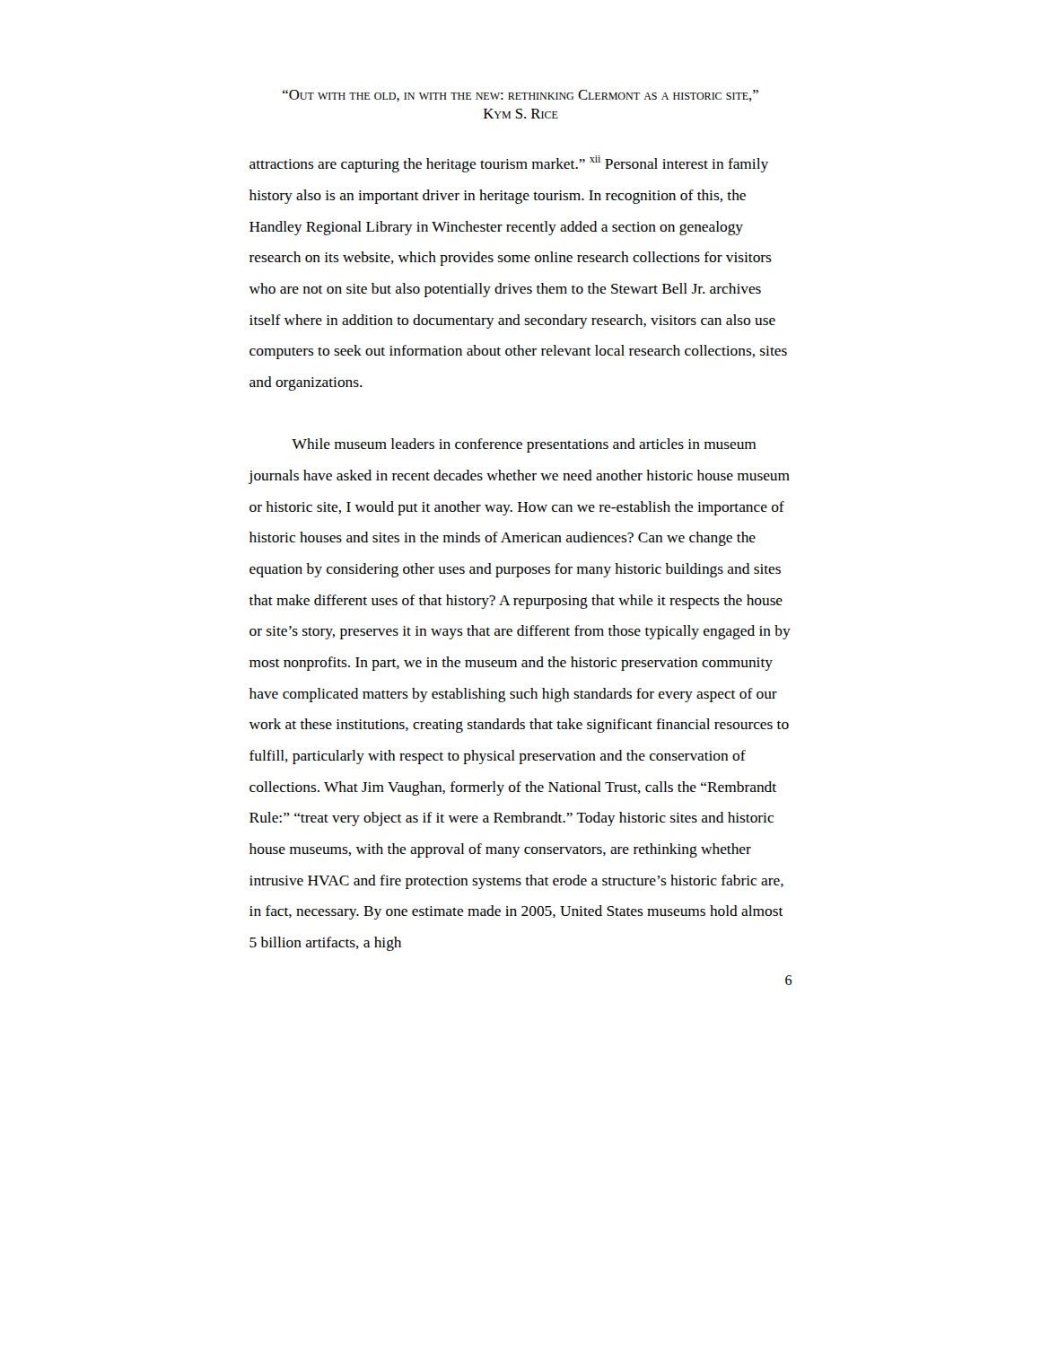“Out with the old, in with the new: rethinking Clermont as a historic site,” Kym S. Rice
attractions are capturing the heritage tourism market.” xii Personal interest in family history also is an important driver in heritage tourism. In recognition of this, the Handley Regional Library in Winchester recently added a section on genealogy research on its website, which provides some online research collections for visitors who are not on site but also potentially drives them to the Stewart Bell Jr. archives itself where in addition to documentary and secondary research, visitors can also use computers to seek out information about other relevant local research collections, sites and organizations.
While museum leaders in conference presentations and articles in museum journals have asked in recent decades whether we need another historic house museum or historic site, I would put it another way. How can we re-establish the importance of historic houses and sites in the minds of American audiences? Can we change the equation by considering other uses and purposes for many historic buildings and sites that make different uses of that history? A repurposing that while it respects the house or site’s story, preserves it in ways that are different from those typically engaged in by most nonprofits. In part, we in the museum and the historic preservation community have complicated matters by establishing such high standards for every aspect of our work at these institutions, creating standards that take significant financial resources to fulfill, particularly with respect to physical preservation and the conservation of collections. What Jim Vaughan, formerly of the National Trust, calls the “Rembrandt Rule:” “treat very object as if it were a Rembrandt.” Today historic sites and historic house museums, with the approval of many conservators, are rethinking whether intrusive HVAC and fire protection systems that erode a structure’s historic fabric are, in fact, necessary. By one estimate made in 2005, United States museums hold almost 5 billion artifacts, a high
6